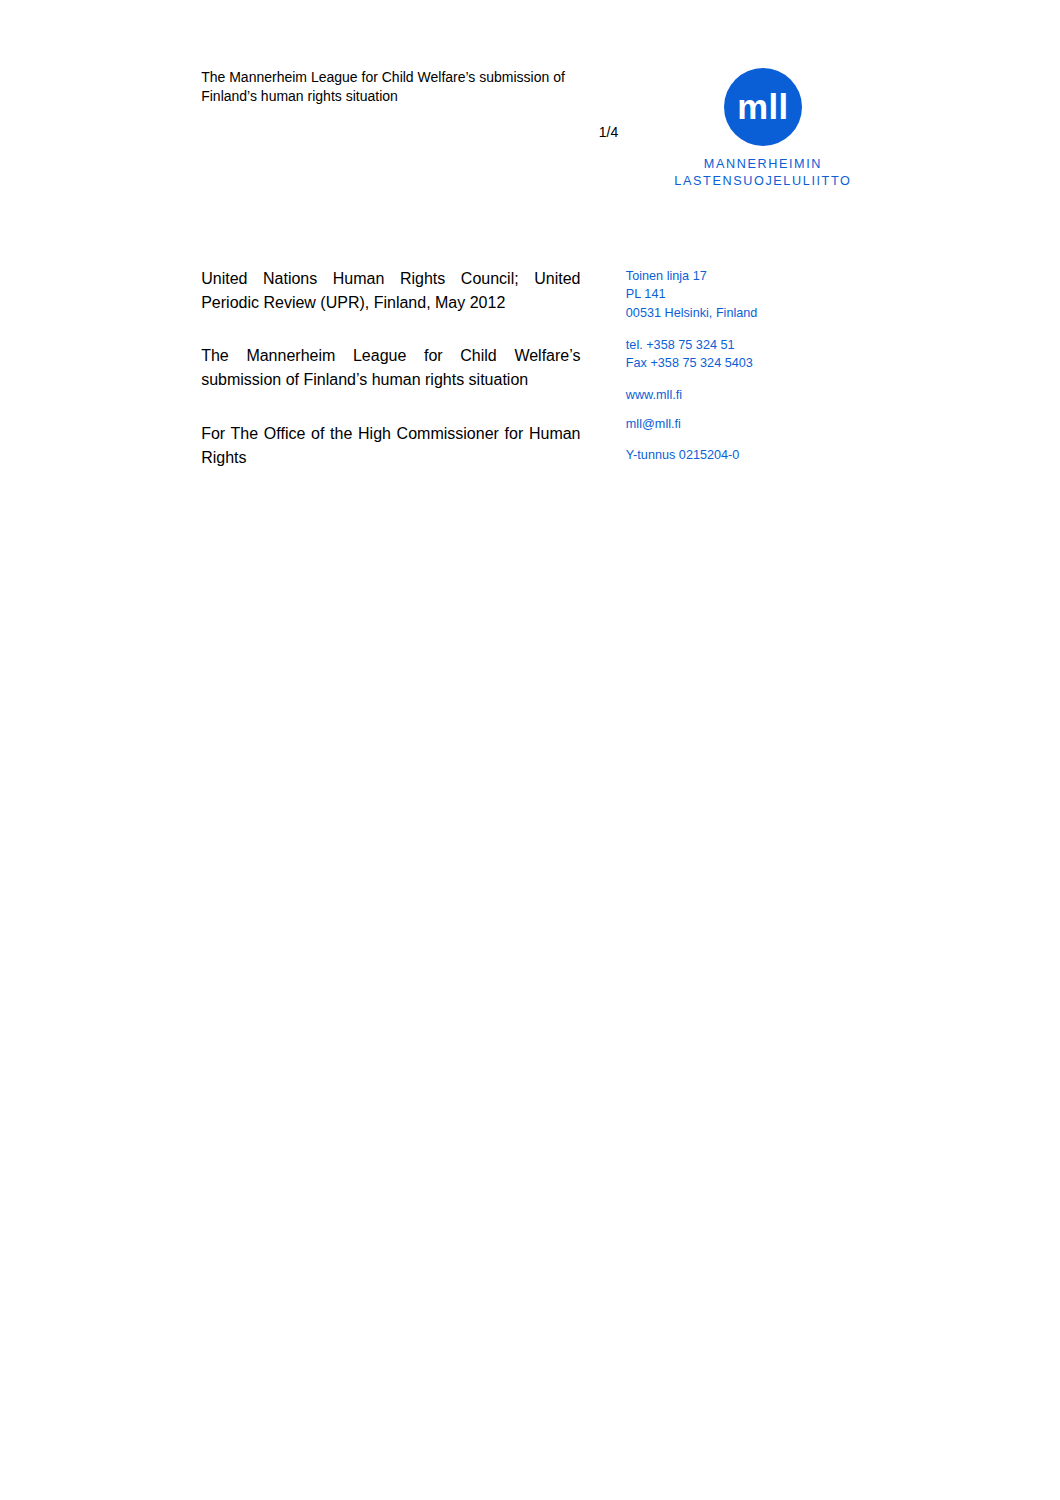mll
MANNERHEIMIN
LASTENSUOJELULIITTO
The Mannerheim League for Child Welfare’s submission of Finland’s human rights situation
1/4
United Nations Human Rights Council; United Periodic Review (UPR), Finland, May 2012
The Mannerheim League for Child Welfare’s submission of Finland’s human rights situation
For The Office of the High Commissioner for Human Rights
Toinen linja 17
PL 141
00531 Helsinki, Finland
tel. +358 75 324 51
Fax +358 75 324 5403
www.mll.fi
mll@mll.fi
Y-tunnus 0215204-0